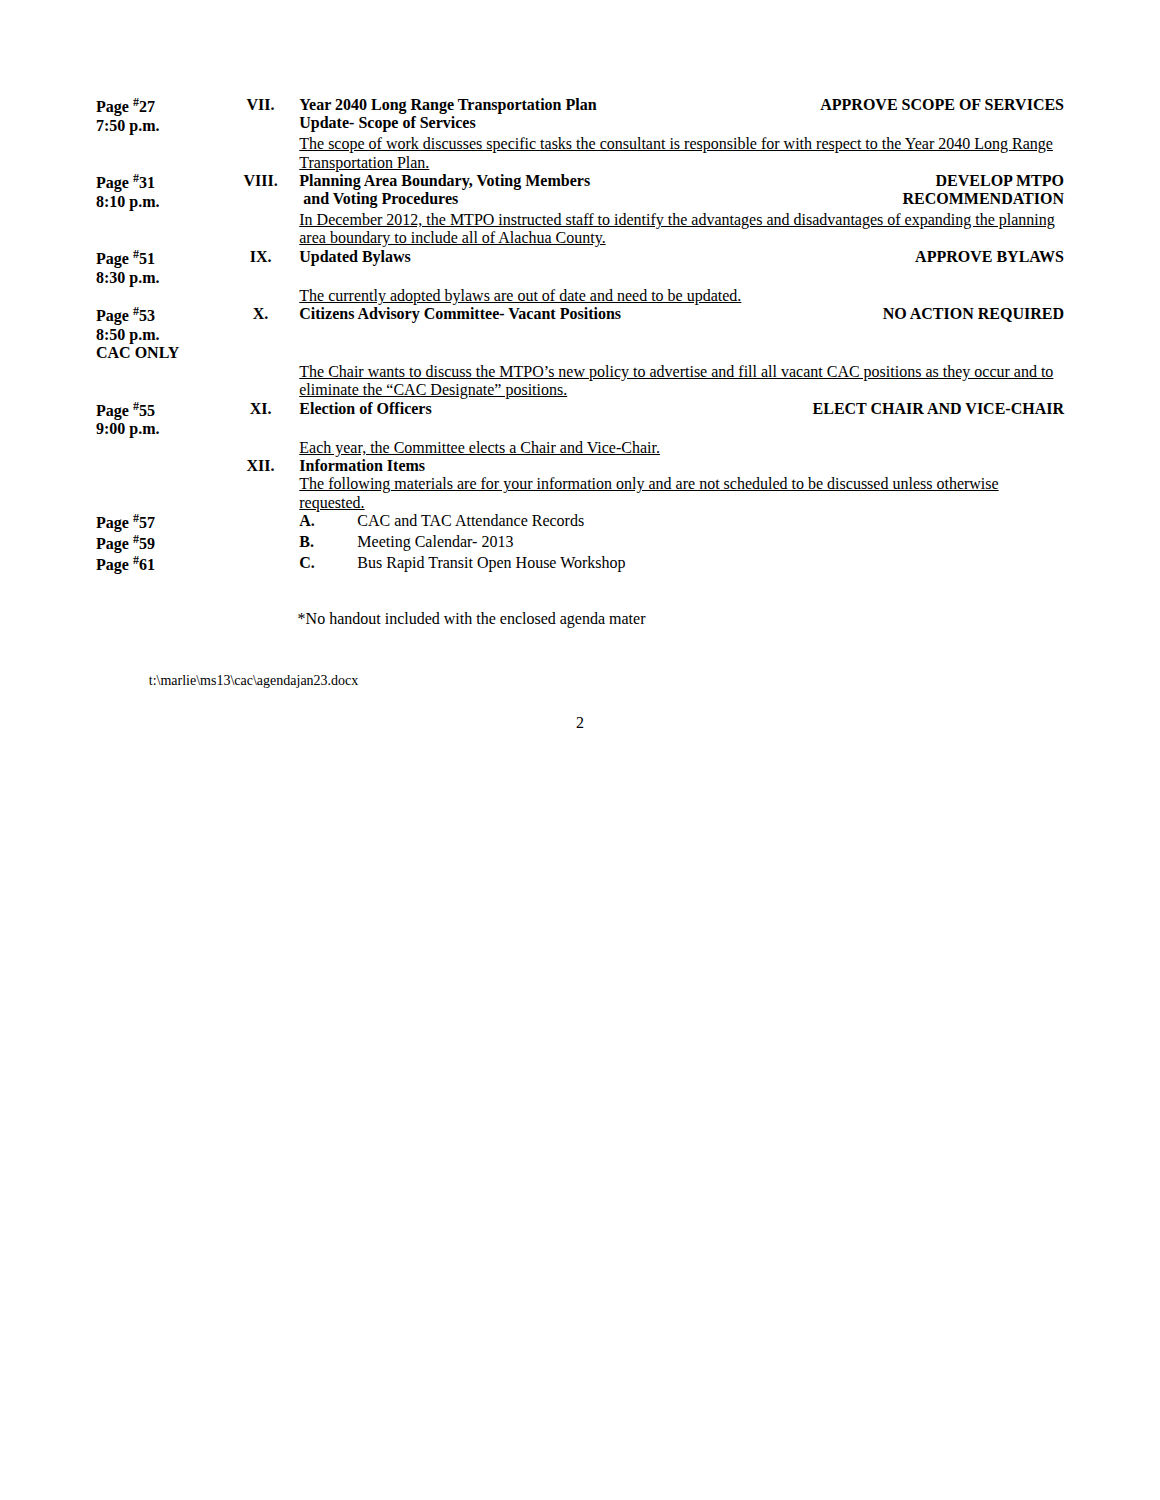| Page # 27 7:50 p.m. | VII. | Year 2040 Long Range Transportation Plan Update- Scope of Services | APPROVE SCOPE OF SERVICES |
| | | The scope of work discusses specific tasks the consultant is responsible for with respect to the Year 2040 Long Range Transportation Plan. |
| Page # 31 8:10 p.m. | VIII. | Planning Area Boundary, Voting Members and Voting Procedures | DEVELOP MTPO RECOMMENDATION |
| | | In December 2012, the MTPO instructed staff to identify the advantages and disadvantages of expanding the planning area boundary to include all of Alachua County. |
| Page # 51 8:30 p.m. | IX. | Updated Bylaws | APPROVE BYLAWS |
| | | The currently adopted bylaws are out of date and need to be updated. |
| Page # 53 8:50 p.m. CAC ONLY | X. | Citizens Advisory Committee- Vacant Positions | NO ACTION REQUIRED |
| | | The Chair wants to discuss the MTPO’s new policy to advertise and fill all vacant CAC positions as they occur and to eliminate the “CAC Designate” positions. |
| Page # 55 9:00 p.m. | XI. | Election of Officers | ELECT CHAIR AND VICE-CHAIR |
| | | Each year, the Committee elects a Chair and Vice-Chair. |
| | XII. | Information Items |
| | | The following materials are for your information only and are not scheduled to be discussed unless otherwise requested. |
| Page # 57 | | A. | CAC and TAC Attendance Records |
| Page # 59 | | B. | Meeting Calendar- 2013 |
| Page # 61 | | C. | Bus Rapid Transit Open House Workshop |
*No handout included with the enclosed agenda mater
t:\marlie\ms13\cac\agendajan23.docx
2